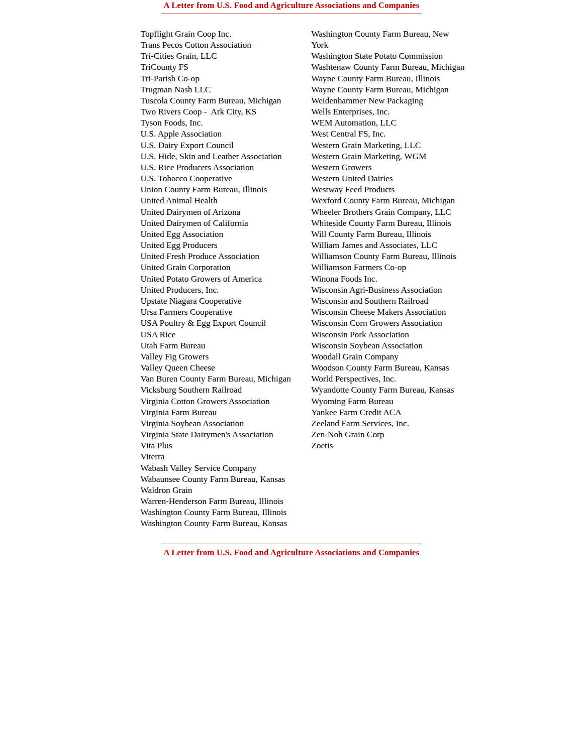A Letter from U.S. Food and Agriculture Associations and Companies
Topflight Grain Coop Inc.
Trans Pecos Cotton Association
Tri-Cities Grain, LLC
TriCounty FS
Tri-Parish Co-op
Trugman Nash LLC
Tuscola County Farm Bureau, Michigan
Two Rivers Coop - Ark City, KS
Tyson Foods, Inc.
U.S. Apple Association
U.S. Dairy Export Council
U.S. Hide, Skin and Leather Association
U.S. Rice Producers Association
U.S. Tobacco Cooperative
Union County Farm Bureau, Illinois
United Animal Health
United Dairymen of Arizona
United Dairymen of California
United Egg Association
United Egg Producers
United Fresh Produce Association
United Grain Corporation
United Potato Growers of America
United Producers, Inc.
Upstate Niagara Cooperative
Ursa Farmers Cooperative
USA Poultry & Egg Export Council
USA Rice
Utah Farm Bureau
Valley Fig Growers
Valley Queen Cheese
Van Buren County Farm Bureau, Michigan
Vicksburg Southern Railroad
Virginia Cotton Growers Association
Virginia Farm Bureau
Virginia Soybean Association
Virginia State Dairymen's Association
Vita Plus
Viterra
Wabash Valley Service Company
Wabaunsee County Farm Bureau, Kansas
Waldron Grain
Warren-Henderson Farm Bureau, Illinois
Washington County Farm Bureau, Illinois
Washington County Farm Bureau, Kansas
Washington County Farm Bureau, New
York
Washington State Potato Commission
Washtenaw County Farm Bureau, Michigan
Wayne County Farm Bureau, Illinois
Wayne County Farm Bureau, Michigan
Weidenhammer New Packaging
Wells Enterprises, Inc.
WEM Automation, LLC
West Central FS, Inc.
Western Grain Marketing, LLC
Western Grain Marketing, WGM
Western Growers
Western United Dairies
Westway Feed Products
Wexford County Farm Bureau, Michigan
Wheeler Brothers Grain Company, LLC
Whiteside County Farm Bureau, Illinois
Will County Farm Bureau, Illinois
William James and Associates, LLC
Williamson County Farm Bureau, Illinois
Williamson Farmers Co-op
Winona Foods Inc.
Wisconsin Agri-Business Association
Wisconsin and Southern Railroad
Wisconsin Cheese Makers Association
Wisconsin Corn Growers Association
Wisconsin Pork Association
Wisconsin Soybean Association
Woodall Grain Company
Woodson County Farm Bureau, Kansas
World Perspectives, Inc.
Wyandotte County Farm Bureau, Kansas
Wyoming Farm Bureau
Yankee Farm Credit ACA
Zeeland Farm Services, Inc.
Zen-Noh Grain Corp
Zoetis
A Letter from U.S. Food and Agriculture Associations and Companies